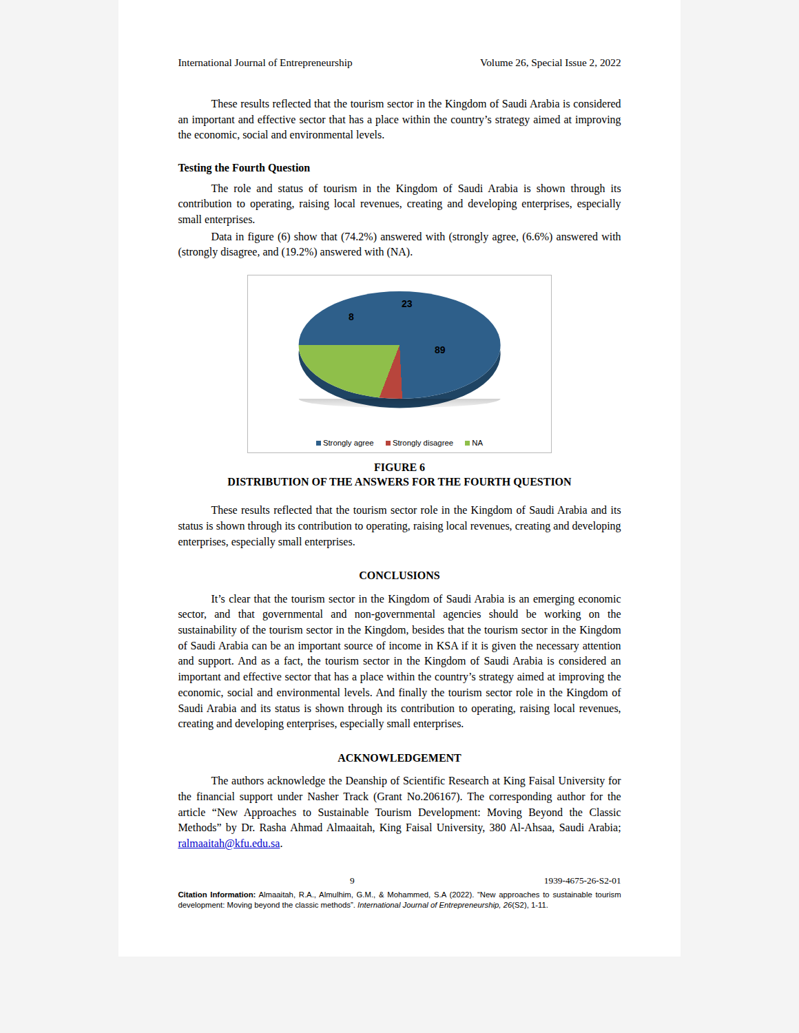International Journal of Entrepreneurship
Volume 26, Special Issue 2, 2022
These results reflected that the tourism sector in the Kingdom of Saudi Arabia is considered an important and effective sector that has a place within the country’s strategy aimed at improving the economic, social and environmental levels.
Testing the Fourth Question
The role and status of tourism in the Kingdom of Saudi Arabia is shown through its contribution to operating, raising local revenues, creating and developing enterprises, especially small enterprises.
Data in figure (6) show that (74.2%) answered with (strongly agree, (6.6%) answered with (strongly disagree, and (19.2%) answered with (NA).
23
8
89
Strongly agree Strongly disagree NA
FIGURE 6
DISTRIBUTION OF THE ANSWERS FOR THE FOURTH QUESTION
These results reflected that the tourism sector role in the Kingdom of Saudi Arabia and its status is shown through its contribution to operating, raising local revenues, creating and developing enterprises, especially small enterprises.
CONCLUSIONS
It’s clear that the tourism sector in the Kingdom of Saudi Arabia is an emerging economic sector, and that governmental and non-governmental agencies should be working on the sustainability of the tourism sector in the Kingdom, besides that the tourism sector in the Kingdom of Saudi Arabia can be an important source of income in KSA if it is given the necessary attention and support. And as a fact, the tourism sector in the Kingdom of Saudi Arabia is considered an important and effective sector that has a place within the country’s strategy aimed at improving the economic, social and environmental levels. And finally the tourism sector role in the Kingdom of Saudi Arabia and its status is shown through its contribution to operating, raising local revenues, creating and developing enterprises, especially small enterprises.
ACKNOWLEDGEMENT
The authors acknowledge the Deanship of Scientific Research at King Faisal University for the financial support under Nasher Track (Grant No.206167). The corresponding author for the article “New Approaches to Sustainable Tourism Development: Moving Beyond the Classic Methods” by Dr. Rasha Ahmad Almaaitah, King Faisal University, 380 Al-Ahsaa, Saudi Arabia; ralmaaitah@kfu.edu.sa.
9
1939-4675-26-S2-01
Citation Information: Almaaitah, R.A., Almulhim, G.M., & Mohammed, S.A (2022). “New approaches to sustainable tourism development: Moving beyond the classic methods”. International Journal of Entrepreneurship, 26(S2), 1-11.